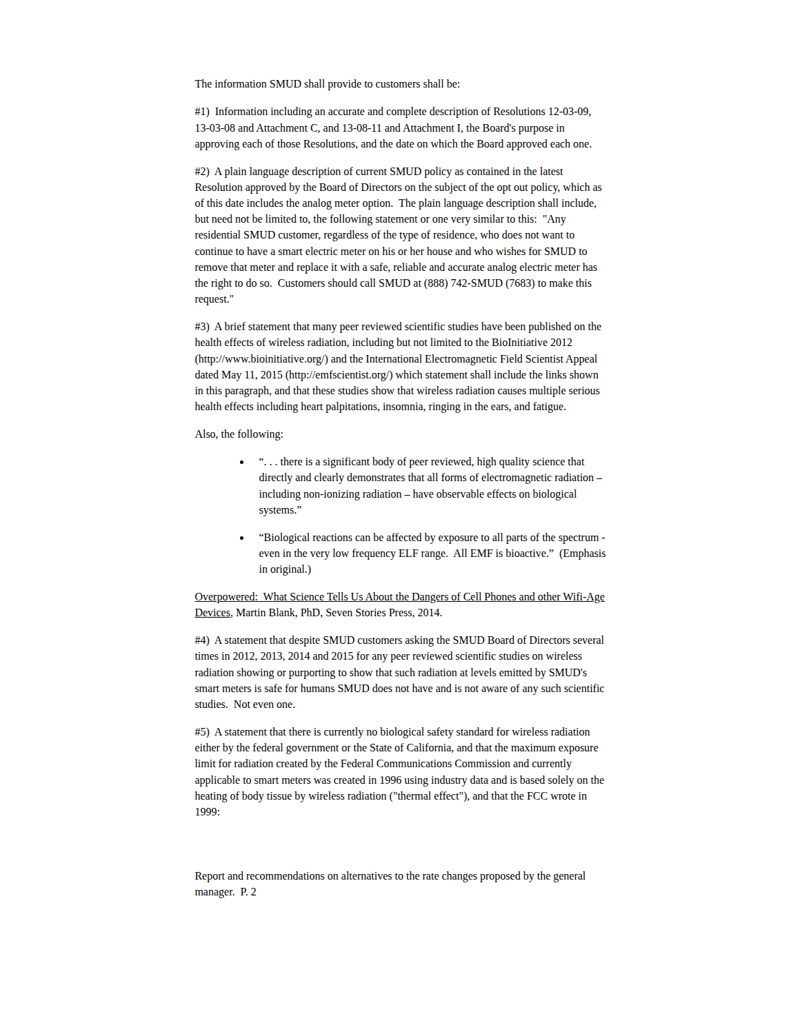The information SMUD shall provide to customers shall be:
#1) Information including an accurate and complete description of Resolutions 12-03-09, 13-03-08 and Attachment C, and 13-08-11 and Attachment I, the Board's purpose in approving each of those Resolutions, and the date on which the Board approved each one.
#2) A plain language description of current SMUD policy as contained in the latest Resolution approved by the Board of Directors on the subject of the opt out policy, which as of this date includes the analog meter option. The plain language description shall include, but need not be limited to, the following statement or one very similar to this: "Any residential SMUD customer, regardless of the type of residence, who does not want to continue to have a smart electric meter on his or her house and who wishes for SMUD to remove that meter and replace it with a safe, reliable and accurate analog electric meter has the right to do so. Customers should call SMUD at (888) 742-SMUD (7683) to make this request."
#3) A brief statement that many peer reviewed scientific studies have been published on the health effects of wireless radiation, including but not limited to the BioInitiative 2012 (http://www.bioinitiative.org/) and the International Electromagnetic Field Scientist Appeal dated May 11, 2015 (http://emfscientist.org/) which statement shall include the links shown in this paragraph, and that these studies show that wireless radiation causes multiple serious health effects including heart palpitations, insomnia, ringing in the ears, and fatigue.
Also, the following:
“. . . there is a significant body of peer reviewed, high quality science that directly and clearly demonstrates that all forms of electromagnetic radiation – including non-ionizing radiation – have observable effects on biological systems.”
“Biological reactions can be affected by exposure to all parts of the spectrum - even in the very low frequency ELF range. All EMF is bioactive.” (Emphasis in original.)
Overpowered: What Science Tells Us About the Dangers of Cell Phones and other Wifi-Age Devices, Martin Blank, PhD, Seven Stories Press, 2014.
#4) A statement that despite SMUD customers asking the SMUD Board of Directors several times in 2012, 2013, 2014 and 2015 for any peer reviewed scientific studies on wireless radiation showing or purporting to show that such radiation at levels emitted by SMUD's smart meters is safe for humans SMUD does not have and is not aware of any such scientific studies. Not even one.
#5) A statement that there is currently no biological safety standard for wireless radiation either by the federal government or the State of California, and that the maximum exposure limit for radiation created by the Federal Communications Commission and currently applicable to smart meters was created in 1996 using industry data and is based solely on the heating of body tissue by wireless radiation ("thermal effect"), and that the FCC wrote in 1999:
Report and recommendations on alternatives to the rate changes proposed by the general manager. P. 2